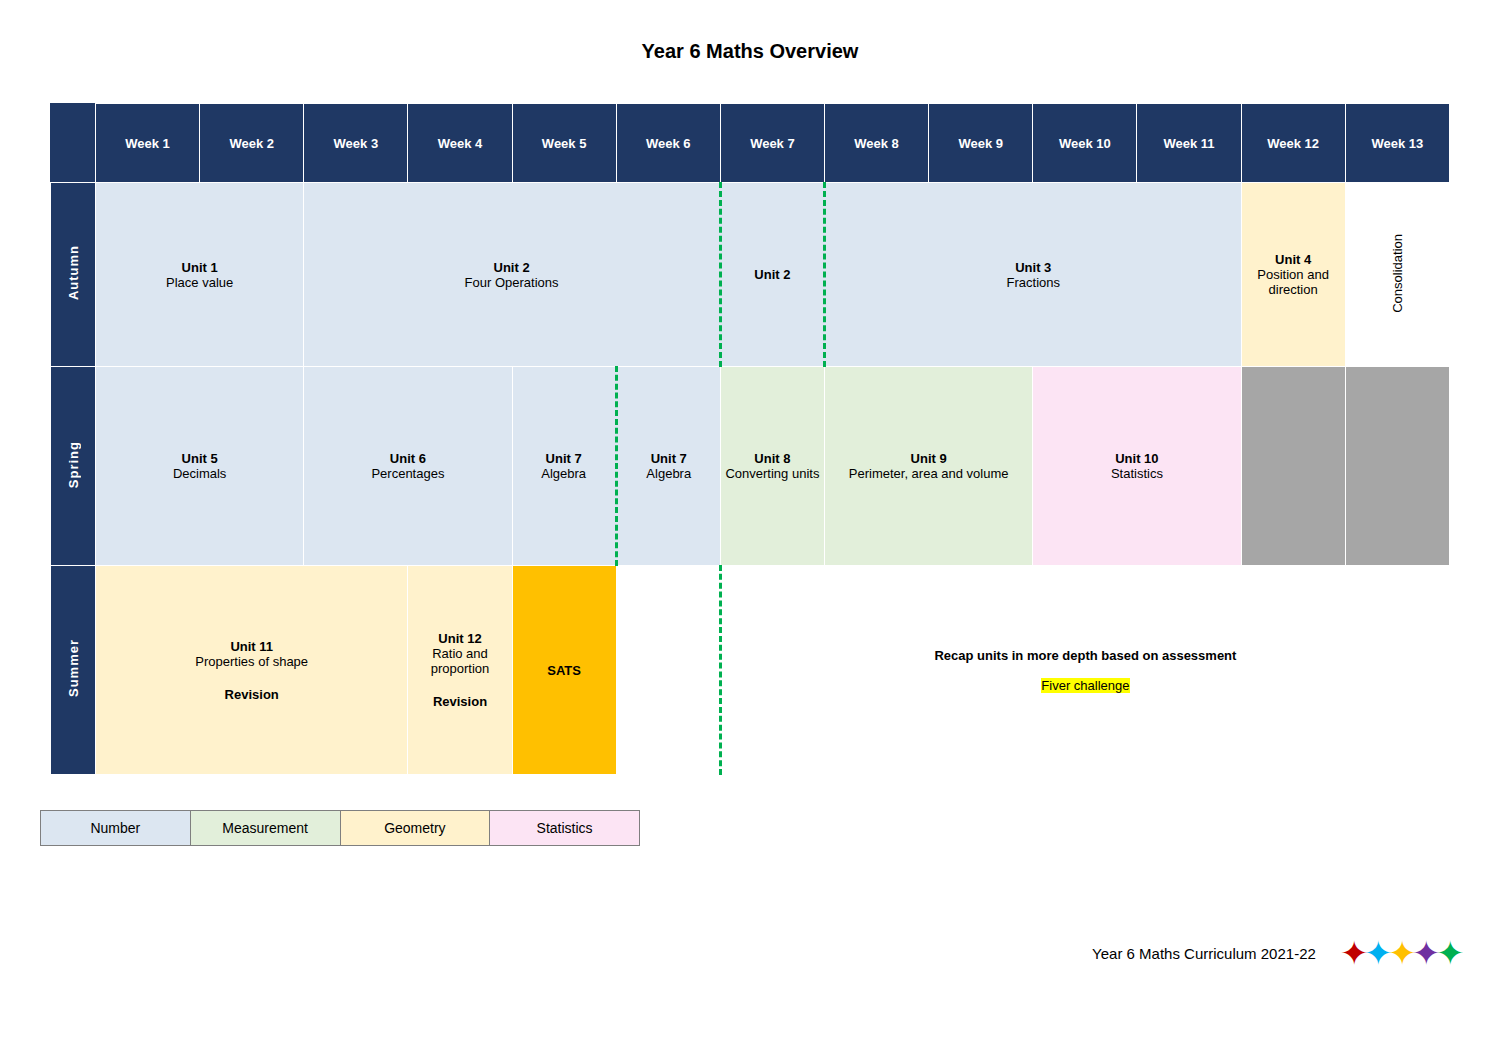Year 6 Maths Overview
| | Week 1 | Week 2 | Week 3 | Week 4 | Week 5 | Week 6 | Week 7 | Week 8 | Week 9 | Week 10 | Week 11 | Week 12 | Week 13 |
| --- | --- | --- | --- | --- | --- | --- | --- | --- | --- | --- | --- | --- | --- |
| Autumn | Unit 1 Place value | Unit 2 Four Operations | Unit 2 | Unit 3 Fractions | Unit 4 Position and direction | Consolidation |
| Spring | Unit 5 Decimals | Unit 6 Percentages | Unit 7 Algebra | Unit 7 Algebra | Unit 8 Converting units | Unit 9 Perimeter, area and volume | Unit 10 Statistics | | |
| Summer | Unit 11 Properties of shape Revision | Unit 12 Ratio and proportion Revision | SATS | | Recap units in more depth based on assessment Fiver challenge |
| Number | Measurement | Geometry | Statistics |
Year 6 Maths Curriculum 2021-22 ✦✦✦✦✦